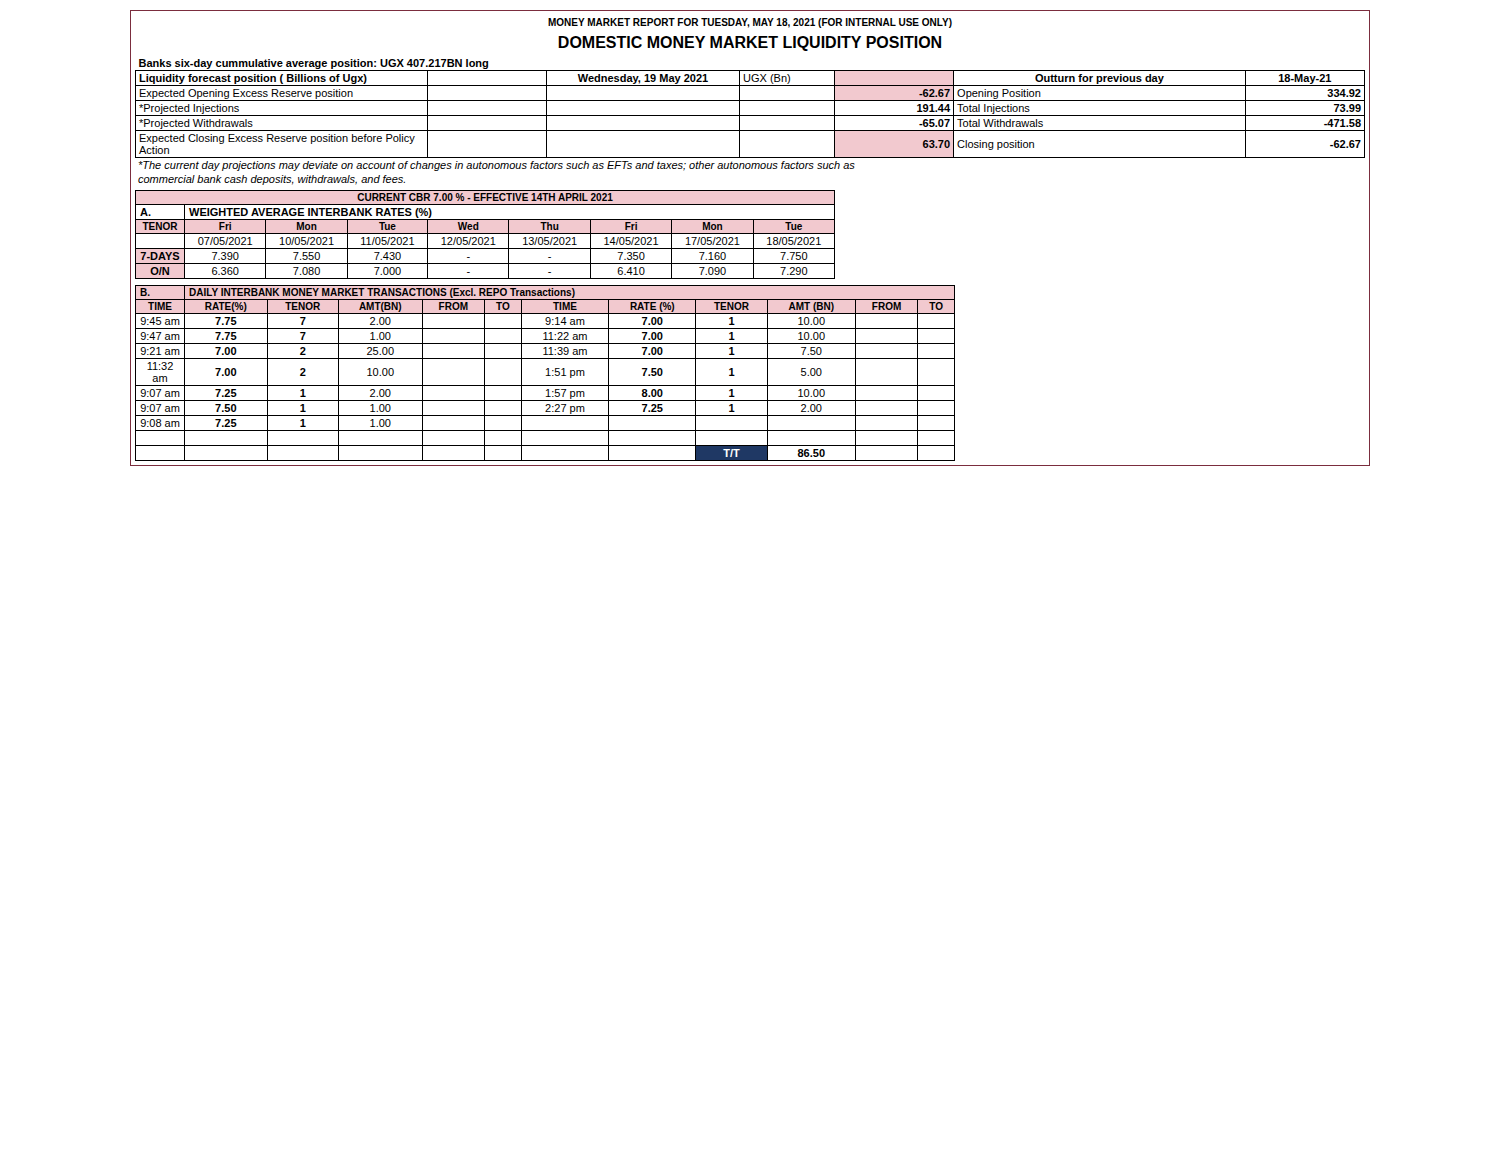MONEY MARKET REPORT FOR TUESDAY, MAY 18, 2021 (FOR INTERNAL USE ONLY)
DOMESTIC MONEY MARKET LIQUIDITY POSITION
| Banks six-day cummulative average position: UGX 407.217BN long | | | |
| Liquidity forecast position ( Billions of Ugx) | | Wednesday, 19 May 2021 | UGX (Bn) | | Outturn for previous day | 18-May-21 |
| Expected Opening Excess Reserve position | | | | -62.67 | Opening Position | 334.92 |
| *Projected Injections | | | | 191.44 | Total Injections | 73.99 |
| *Projected Withdrawals | | | | -65.07 | Total Withdrawals | -471.58 |
| Expected Closing Excess Reserve position before Policy Action | | | | 63.70 | Closing position | -62.67 |
*The current day projections may deviate on account of changes in autonomous factors such as EFTs and taxes; other autonomous factors such as
commercial bank cash deposits, withdrawals, and fees.
| CURRENT CBR 7.00 % - EFFECTIVE 14TH APRIL 2021 |
| A. | WEIGHTED AVERAGE INTERBANK RATES (%) |
| TENOR | Fri | Mon | Tue | Wed | Thu | Fri | Mon | Tue |
| | 07/05/2021 | 10/05/2021 | 11/05/2021 | 12/05/2021 | 13/05/2021 | 14/05/2021 | 17/05/2021 | 18/05/2021 |
| 7-DAYS | 7.390 | 7.550 | 7.430 | - | - | 7.350 | 7.160 | 7.750 |
| O/N | 6.360 | 7.080 | 7.000 | - | - | 6.410 | 7.090 | 7.290 |
| B. | DAILY INTERBANK MONEY MARKET TRANSACTIONS (Excl. REPO Transactions) |
| TIME | RATE(%) | TENOR | AMT(BN) | FROM | TO | TIME | RATE (%) | TENOR | AMT (BN) | FROM | TO |
| 9:45 am | 7.75 | 7 | 2.00 | | | 9:14 am | 7.00 | 1 | 10.00 | | |
| 9:47 am | 7.75 | 7 | 1.00 | | | 11:22 am | 7.00 | 1 | 10.00 | | |
| 9:21 am | 7.00 | 2 | 25.00 | | | 11:39 am | 7.00 | 1 | 7.50 | | |
| 11:32 am | 7.00 | 2 | 10.00 | | | 1:51 pm | 7.50 | 1 | 5.00 | | |
| 9:07 am | 7.25 | 1 | 2.00 | | | 1:57 pm | 8.00 | 1 | 10.00 | | |
| 9:07 am | 7.50 | 1 | 1.00 | | | 2:27 pm | 7.25 | 1 | 2.00 | | |
| 9:08 am | 7.25 | 1 | 1.00 | | | | | | | | |
| | | | | | | | | T/T | 86.50 | | |